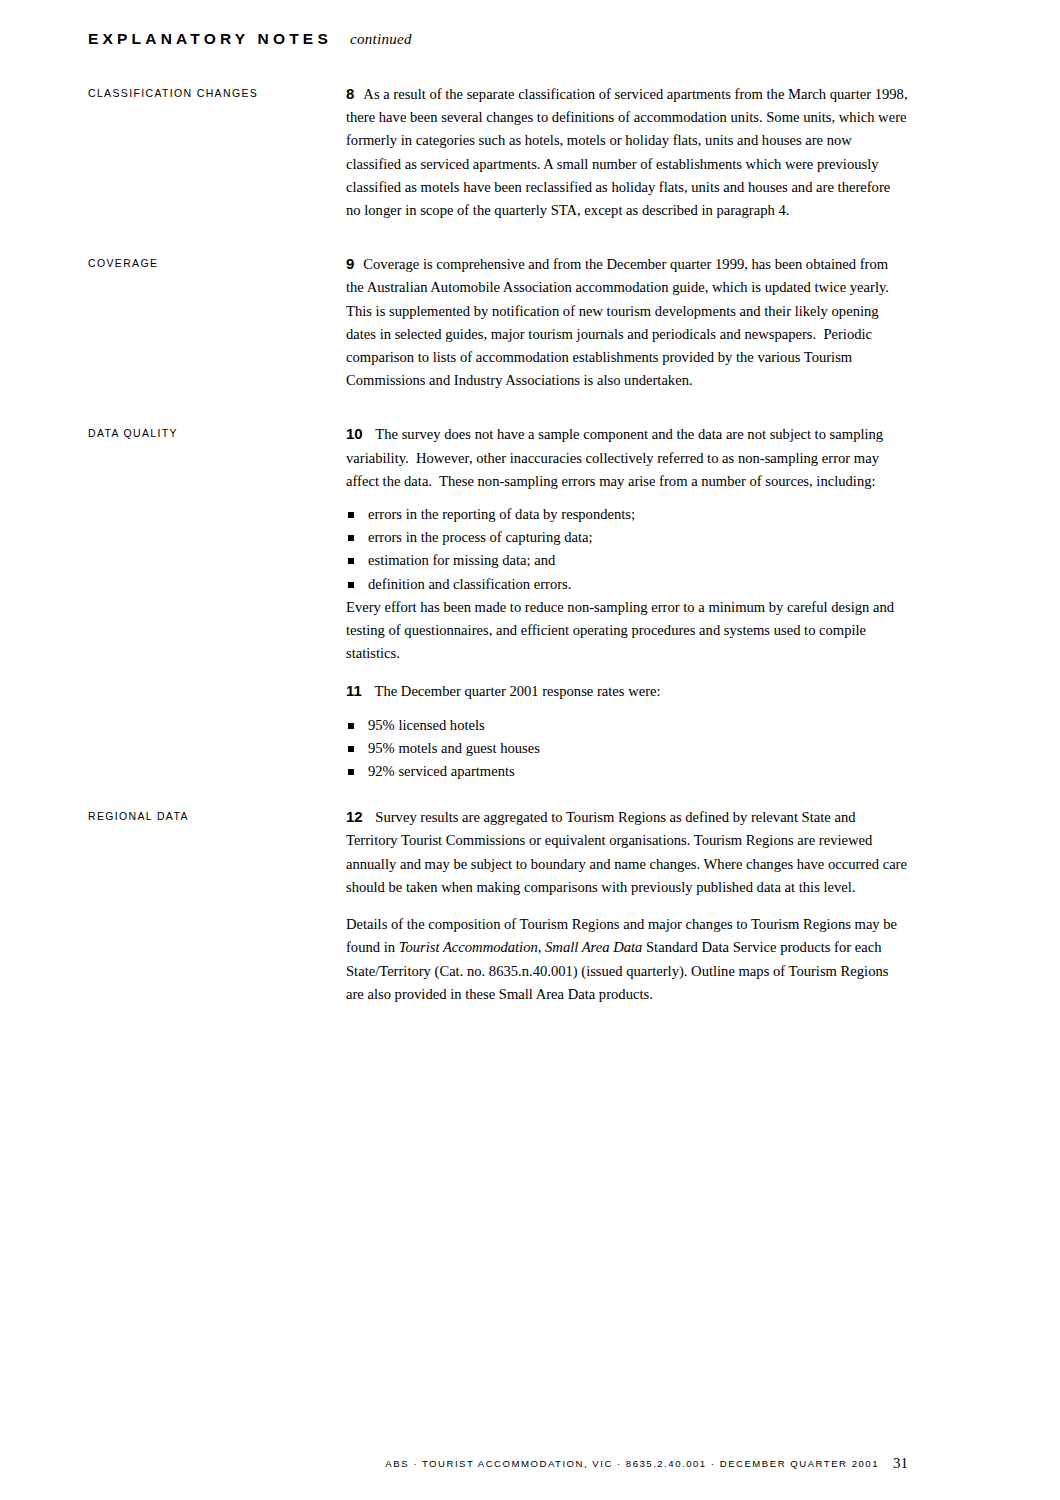EXPLANATORY NOTES continued
..........................................................................................................................................
CLASSIFICATION CHANGES
8 As a result of the separate classification of serviced apartments from the March quarter 1998, there have been several changes to definitions of accommodation units. Some units, which were formerly in categories such as hotels, motels or holiday flats, units and houses are now classified as serviced apartments. A small number of establishments which were previously classified as motels have been reclassified as holiday flats, units and houses and are therefore no longer in scope of the quarterly STA, except as described in paragraph 4.
COVERAGE
9 Coverage is comprehensive and from the December quarter 1999, has been obtained from the Australian Automobile Association accommodation guide, which is updated twice yearly. This is supplemented by notification of new tourism developments and their likely opening dates in selected guides, major tourism journals and periodicals and newspapers. Periodic comparison to lists of accommodation establishments provided by the various Tourism Commissions and Industry Associations is also undertaken.
DATA QUALITY
10 The survey does not have a sample component and the data are not subject to sampling variability. However, other inaccuracies collectively referred to as non-sampling error may affect the data. These non-sampling errors may arise from a number of sources, including:
errors in the reporting of data by respondents;
errors in the process of capturing data;
estimation for missing data; and
definition and classification errors.
Every effort has been made to reduce non-sampling error to a minimum by careful design and testing of questionnaires, and efficient operating procedures and systems used to compile statistics.
11 The December quarter 2001 response rates were:
95% licensed hotels
95% motels and guest houses
92% serviced apartments
REGIONAL DATA
12 Survey results are aggregated to Tourism Regions as defined by relevant State and Territory Tourist Commissions or equivalent organisations. Tourism Regions are reviewed annually and may be subject to boundary and name changes. Where changes have occurred care should be taken when making comparisons with previously published data at this level.
Details of the composition of Tourism Regions and major changes to Tourism Regions may be found in Tourist Accommodation, Small Area Data Standard Data Service products for each State/Territory (Cat. no. 8635.n.40.001) (issued quarterly). Outline maps of Tourism Regions are also provided in these Small Area Data products.
..........................................................................................................................................
ABS · TOURIST ACCOMMODATION, VIC · 8635.2.40.001 · DECEMBER QUARTER 200131